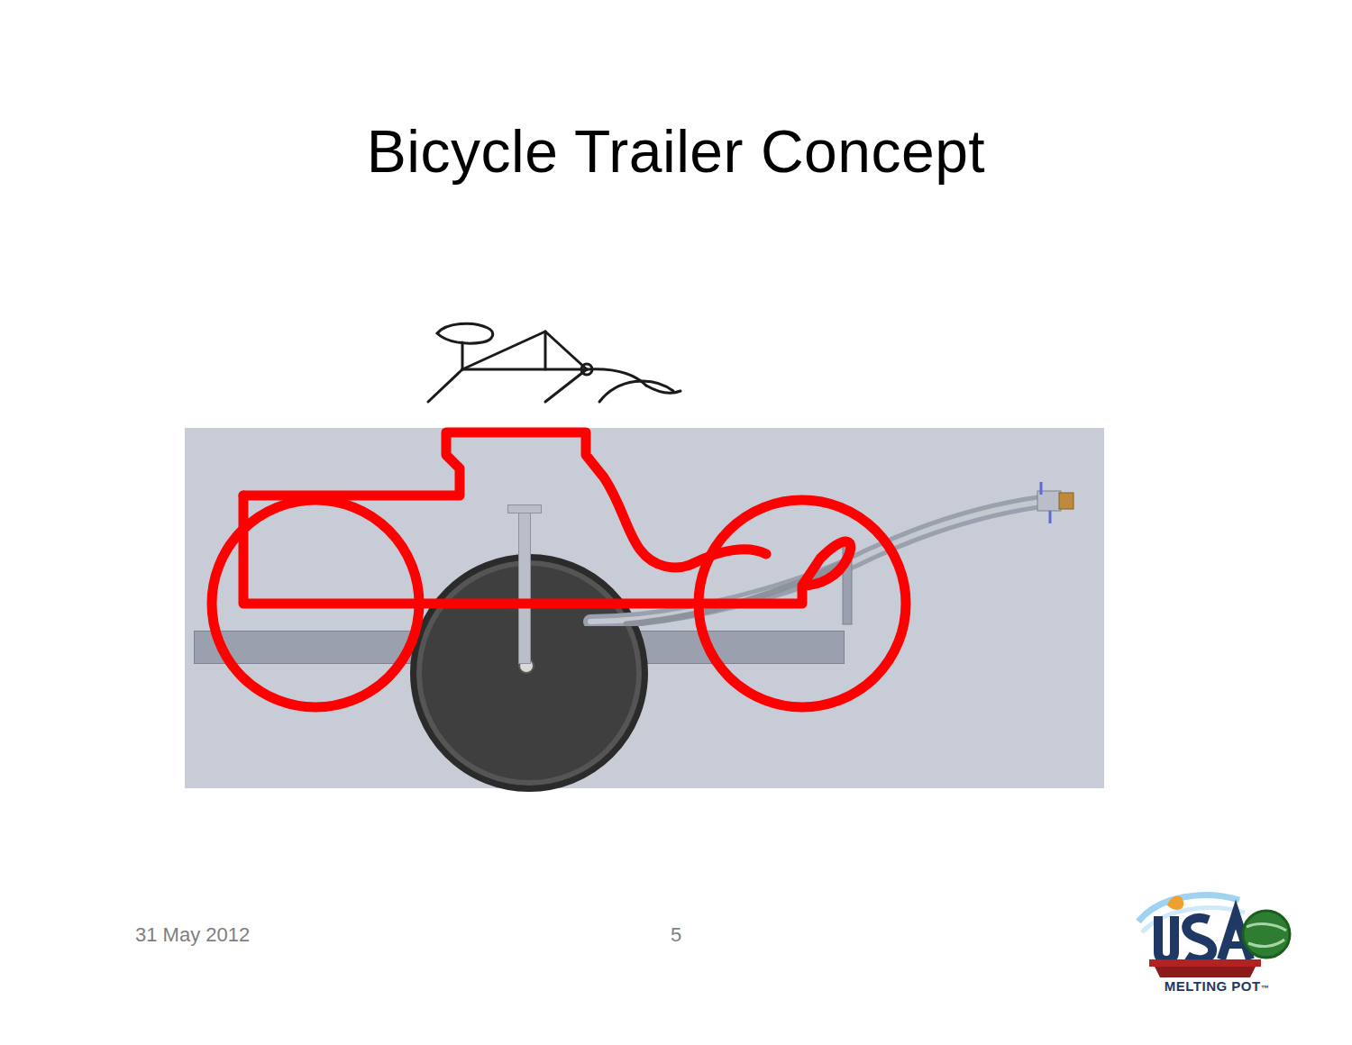Bicycle Trailer Concept
31 May 2012
5
MELTING POT™